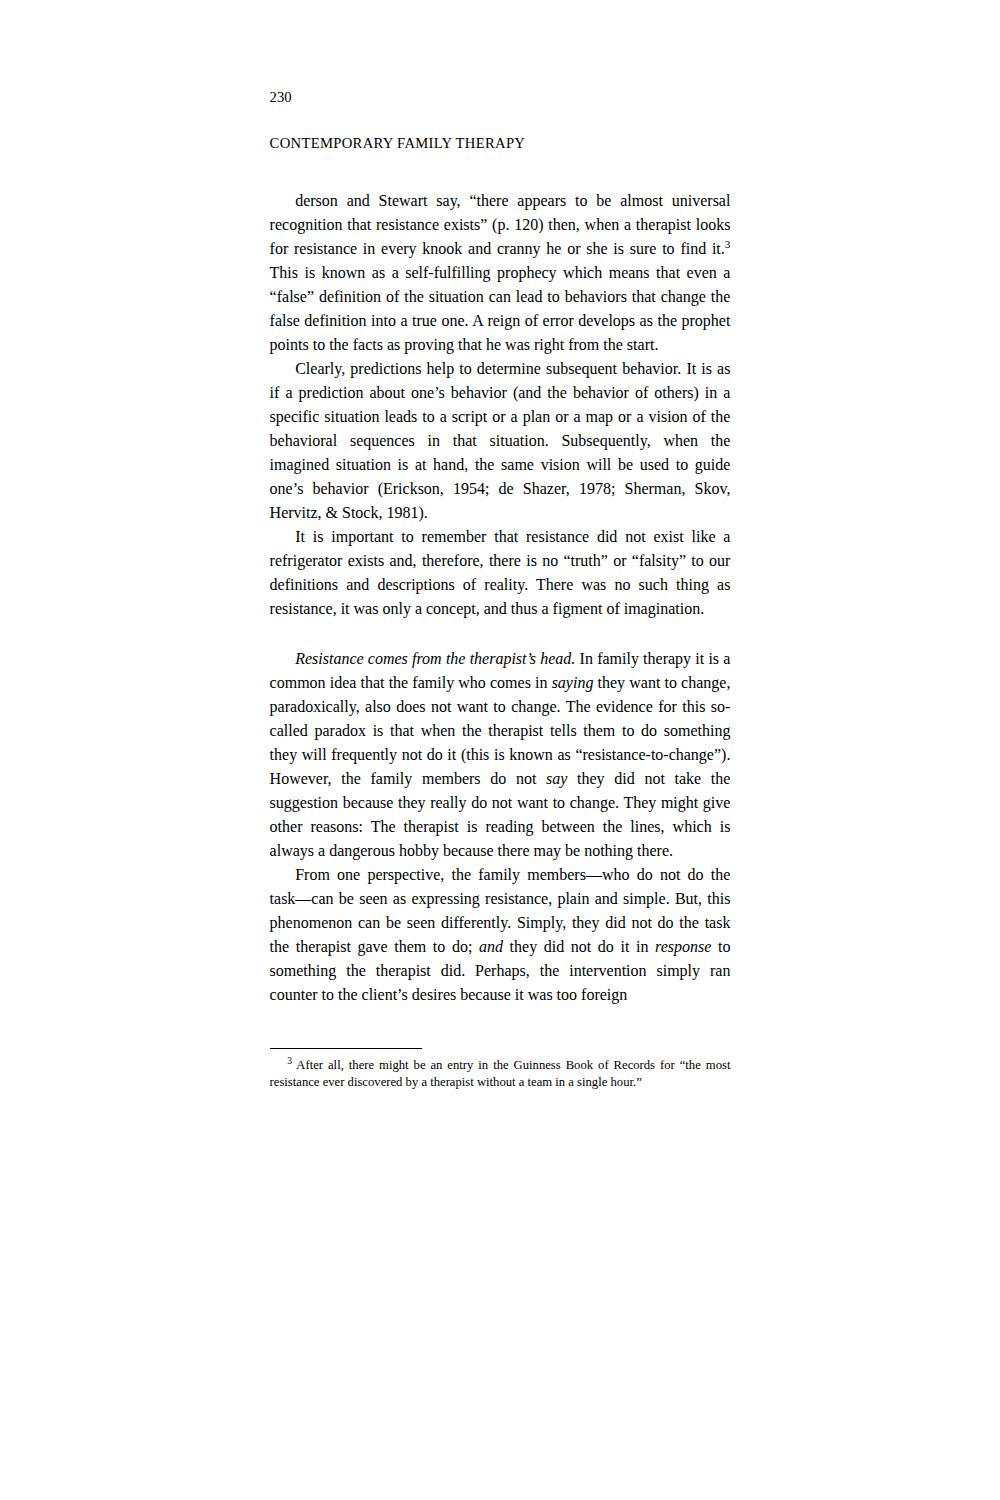230
CONTEMPORARY FAMILY THERAPY
derson and Stewart say, “there appears to be almost universal recognition that resistance exists” (p. 120) then, when a therapist looks for resistance in every knook and cranny he or she is sure to find it.3 This is known as a self-fulfilling prophecy which means that even a “false” definition of the situation can lead to behaviors that change the false definition into a true one. A reign of error develops as the prophet points to the facts as proving that he was right from the start.
Clearly, predictions help to determine subsequent behavior. It is as if a prediction about one’s behavior (and the behavior of others) in a specific situation leads to a script or a plan or a map or a vision of the behavioral sequences in that situation. Subsequently, when the imagined situation is at hand, the same vision will be used to guide one’s behavior (Erickson, 1954; de Shazer, 1978; Sherman, Skov, Hervitz, & Stock, 1981).
It is important to remember that resistance did not exist like a refrigerator exists and, therefore, there is no “truth” or “falsity” to our definitions and descriptions of reality. There was no such thing as resistance, it was only a concept, and thus a figment of imagination.
Resistance comes from the therapist’s head. In family therapy it is a common idea that the family who comes in saying they want to change, paradoxically, also does not want to change. The evidence for this so-called paradox is that when the therapist tells them to do something they will frequently not do it (this is known as “resistance-to-change”). However, the family members do not say they did not take the suggestion because they really do not want to change. They might give other reasons: The therapist is reading between the lines, which is always a dangerous hobby because there may be nothing there.
From one perspective, the family members—who do not do the task—can be seen as expressing resistance, plain and simple. But, this phenomenon can be seen differently. Simply, they did not do the task the therapist gave them to do; and they did not do it in response to something the therapist did. Perhaps, the intervention simply ran counter to the client’s desires because it was too foreign
3 After all, there might be an entry in the Guinness Book of Records for “the most resistance ever discovered by a therapist without a team in a single hour.”